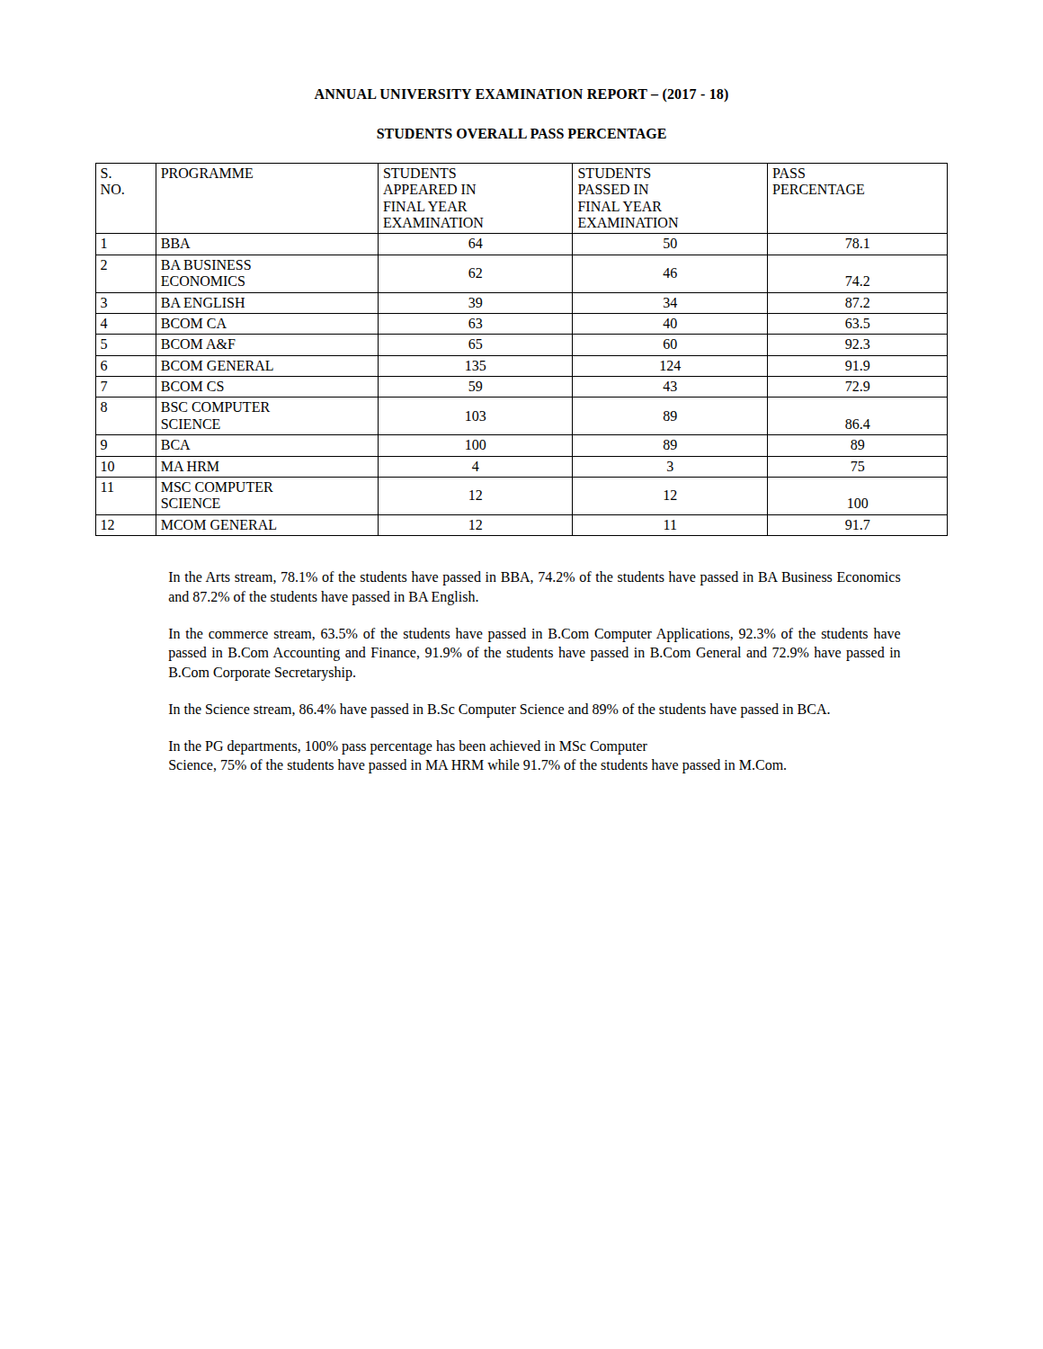ANNUAL UNIVERSITY EXAMINATION REPORT – (2017 - 18)
STUDENTS OVERALL PASS PERCENTAGE
| S. No. | PROGRAMME | STUDENTS APPEARED IN FINAL YEAR EXAMINATION | STUDENTS PASSED IN FINAL YEAR EXAMINATION | PASS PERCENTAGE |
| --- | --- | --- | --- | --- |
| 1 | BBA | 64 | 50 | 78.1 |
| 2 | BA BUSINESS ECONOMICS | 62 | 46 | 74.2 |
| 3 | BA ENGLISH | 39 | 34 | 87.2 |
| 4 | BCOM CA | 63 | 40 | 63.5 |
| 5 | BCOM A&F | 65 | 60 | 92.3 |
| 6 | BCOM GENERAL | 135 | 124 | 91.9 |
| 7 | BCOM CS | 59 | 43 | 72.9 |
| 8 | BSC COMPUTER SCIENCE | 103 | 89 | 86.4 |
| 9 | BCA | 100 | 89 | 89 |
| 10 | MA HRM | 4 | 3 | 75 |
| 11 | MSC COMPUTER SCIENCE | 12 | 12 | 100 |
| 12 | MCOM GENERAL | 12 | 11 | 91.7 |
In the Arts stream, 78.1% of the students have passed in BBA, 74.2% of the students have passed in BA Business Economics and 87.2% of the students have passed in BA English.
In the commerce stream, 63.5% of the students have passed in B.Com Computer Applications, 92.3% of the students have passed in B.Com Accounting and Finance, 91.9% of the students have passed in B.Com General and 72.9% have passed in B.Com Corporate Secretaryship.
In the Science stream, 86.4% have passed in B.Sc Computer Science and 89% of the students have passed in BCA.
In the PG departments, 100% pass percentage has been achieved in MSc Computer
Science, 75% of the students have passed in MA HRM while 91.7% of the students have passed in M.Com.